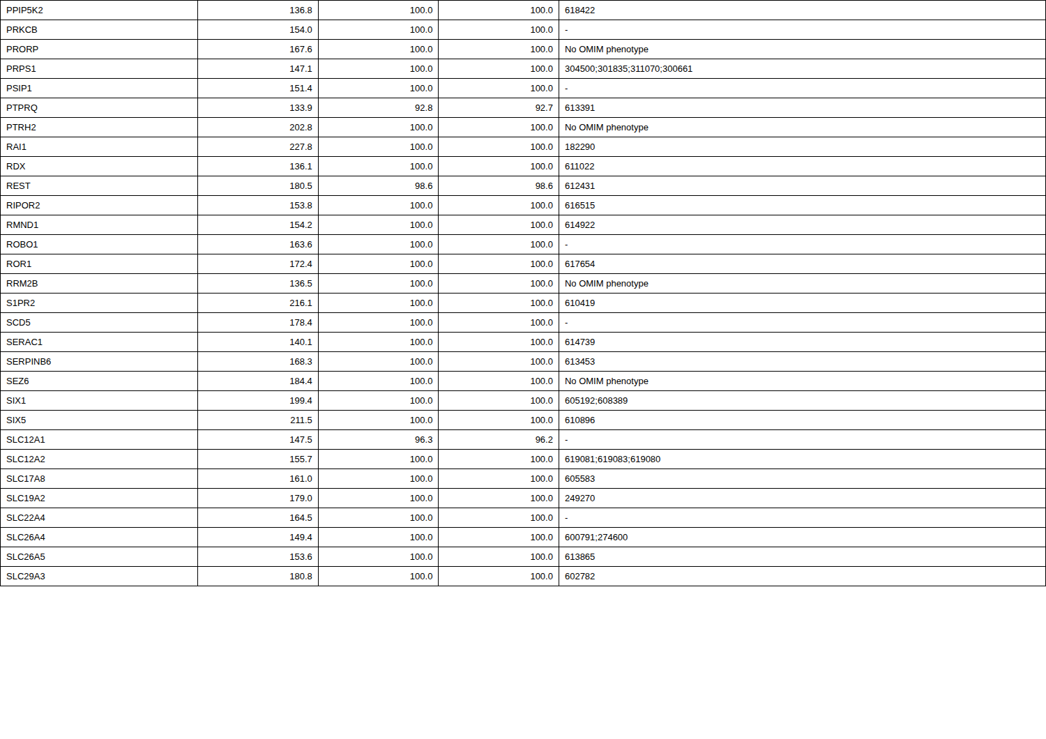| PPIP5K2 | 136.8 | 100.0 | 100.0 | 618422 |
| PRKCB | 154.0 | 100.0 | 100.0 | - |
| PRORP | 167.6 | 100.0 | 100.0 | No OMIM phenotype |
| PRPS1 | 147.1 | 100.0 | 100.0 | 304500;301835;311070;300661 |
| PSIP1 | 151.4 | 100.0 | 100.0 | - |
| PTPRQ | 133.9 | 92.8 | 92.7 | 613391 |
| PTRH2 | 202.8 | 100.0 | 100.0 | No OMIM phenotype |
| RAI1 | 227.8 | 100.0 | 100.0 | 182290 |
| RDX | 136.1 | 100.0 | 100.0 | 611022 |
| REST | 180.5 | 98.6 | 98.6 | 612431 |
| RIPOR2 | 153.8 | 100.0 | 100.0 | 616515 |
| RMND1 | 154.2 | 100.0 | 100.0 | 614922 |
| ROBO1 | 163.6 | 100.0 | 100.0 | - |
| ROR1 | 172.4 | 100.0 | 100.0 | 617654 |
| RRM2B | 136.5 | 100.0 | 100.0 | No OMIM phenotype |
| S1PR2 | 216.1 | 100.0 | 100.0 | 610419 |
| SCD5 | 178.4 | 100.0 | 100.0 | - |
| SERAC1 | 140.1 | 100.0 | 100.0 | 614739 |
| SERPINB6 | 168.3 | 100.0 | 100.0 | 613453 |
| SEZ6 | 184.4 | 100.0 | 100.0 | No OMIM phenotype |
| SIX1 | 199.4 | 100.0 | 100.0 | 605192;608389 |
| SIX5 | 211.5 | 100.0 | 100.0 | 610896 |
| SLC12A1 | 147.5 | 96.3 | 96.2 | - |
| SLC12A2 | 155.7 | 100.0 | 100.0 | 619081;619083;619080 |
| SLC17A8 | 161.0 | 100.0 | 100.0 | 605583 |
| SLC19A2 | 179.0 | 100.0 | 100.0 | 249270 |
| SLC22A4 | 164.5 | 100.0 | 100.0 | - |
| SLC26A4 | 149.4 | 100.0 | 100.0 | 600791;274600 |
| SLC26A5 | 153.6 | 100.0 | 100.0 | 613865 |
| SLC29A3 | 180.8 | 100.0 | 100.0 | 602782 |